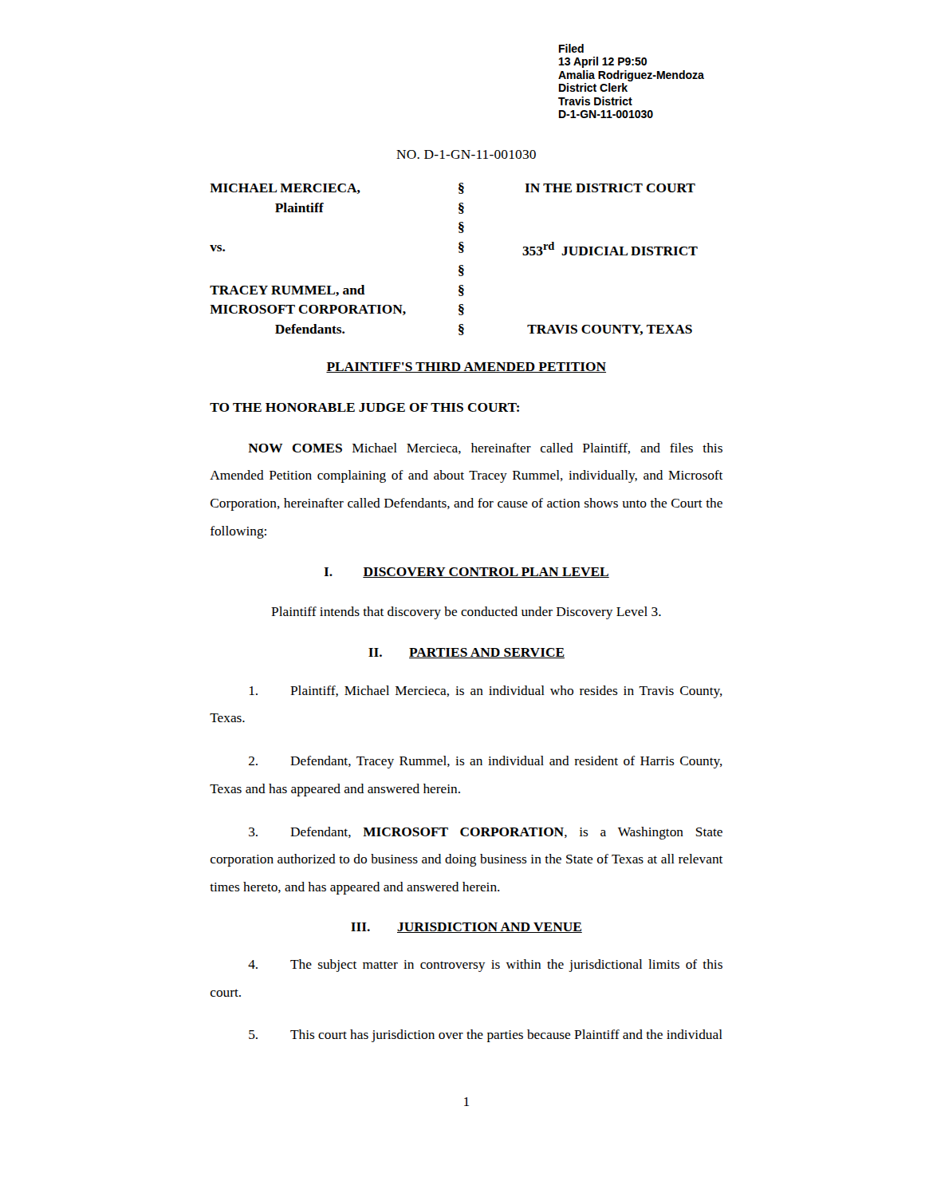Filed
13 April 12 P9:50
Amalia Rodriguez-Mendoza
District Clerk
Travis District
D-1-GN-11-001030
NO. D-1-GN-11-001030
| MICHAEL MERCIECA, | § | IN THE DISTRICT COURT |
| Plaintiff | § | |
| | § | |
| vs. | § | 353 rd JUDICIAL DISTRICT |
| | § | |
| TRACEY RUMMEL, and | § | |
| MICROSOFT CORPORATION, | § | |
| Defendants. | § | TRAVIS COUNTY, TEXAS |
PLAINTIFF'S THIRD AMENDED PETITION
TO THE HONORABLE JUDGE OF THIS COURT:
NOW COMES Michael Mercieca, hereinafter called Plaintiff, and files this Amended Petition complaining of and about Tracey Rummel, individually, and Microsoft Corporation, hereinafter called Defendants, and for cause of action shows unto the Court the following:
I. DISCOVERY CONTROL PLAN LEVEL
Plaintiff intends that discovery be conducted under Discovery Level 3.
II. PARTIES AND SERVICE
1. Plaintiff, Michael Mercieca, is an individual who resides in Travis County, Texas.
2. Defendant, Tracey Rummel, is an individual and resident of Harris County, Texas and has appeared and answered herein.
3. Defendant, MICROSOFT CORPORATION, is a Washington State corporation authorized to do business and doing business in the State of Texas at all relevant times hereto, and has appeared and answered herein.
III. JURISDICTION AND VENUE
4. The subject matter in controversy is within the jurisdictional limits of this court.
5. This court has jurisdiction over the parties because Plaintiff and the individual
1